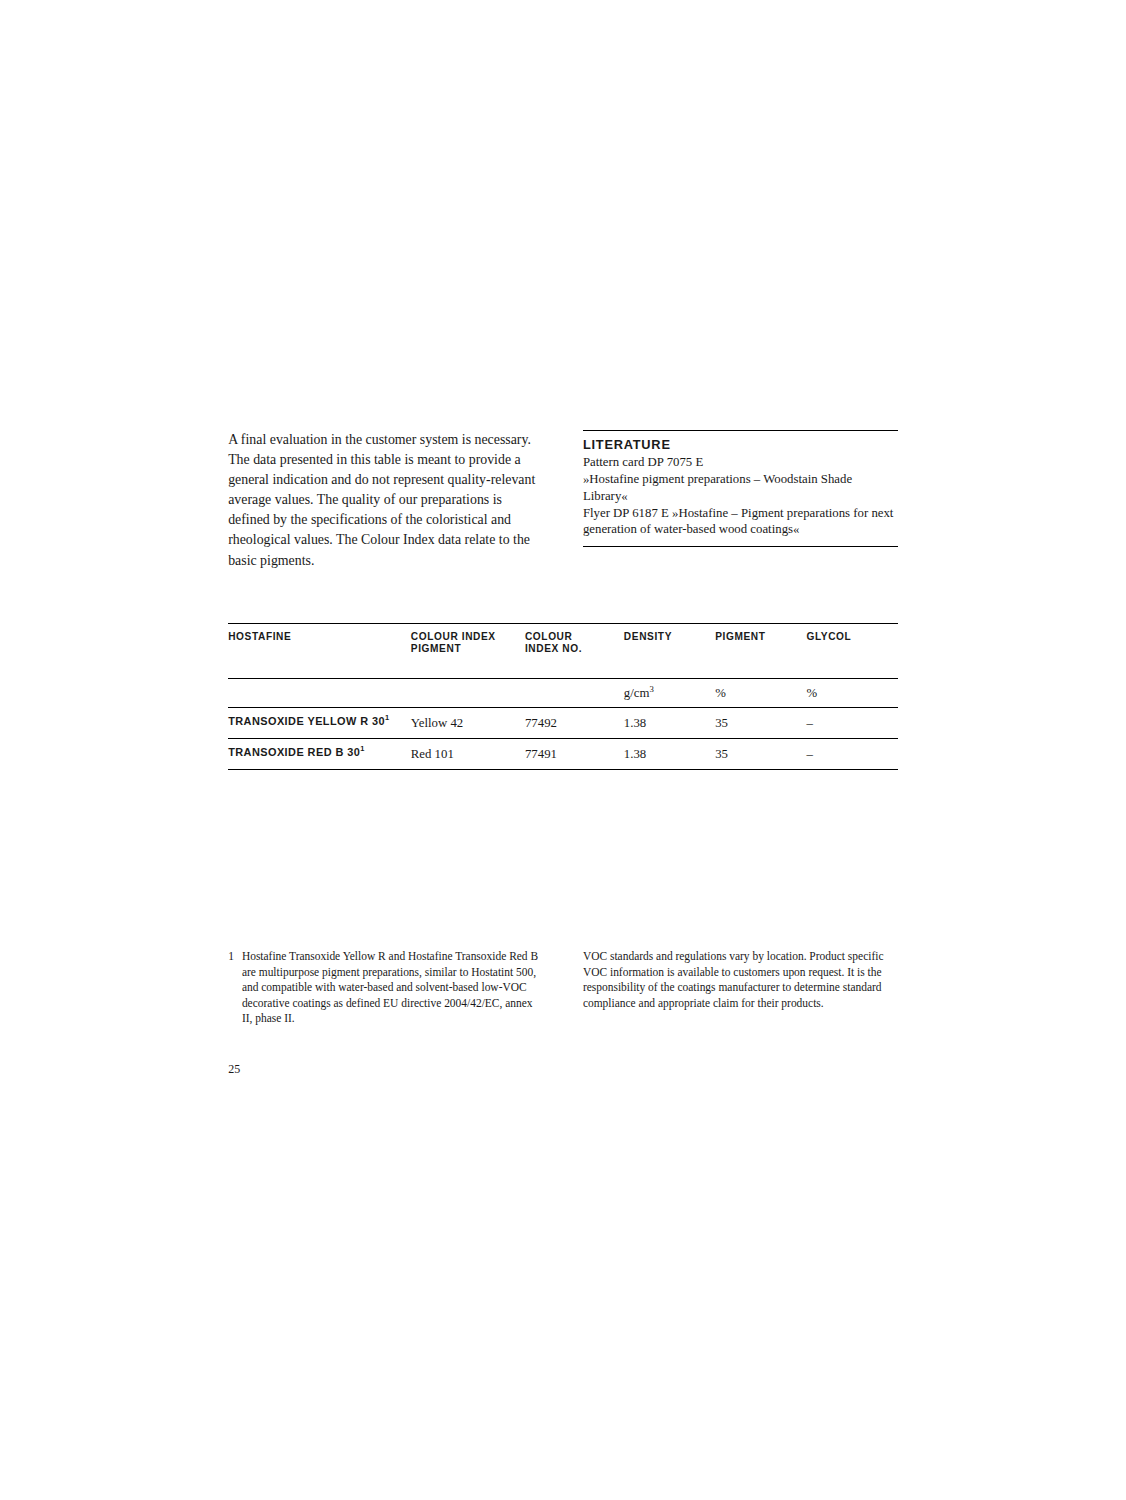A final evaluation in the customer system is necessary. The data presented in this table is meant to provide a general indication and do not represent quality-relevant average values. The quality of our preparations is defined by the specifications of the coloristical and rheological values. The Colour Index data relate to the basic pigments.
LITERATURE
Pattern card DP 7075 E
»Hostafine pigment preparations – Woodstain Shade Library«
Flyer DP 6187 E »Hostafine – Pigment preparations for next generation of water-based wood coatings«
| HOSTAFINE | COLOUR INDEX PIGMENT | COLOUR INDEX NO. | DENSITY | PIGMENT | GLYCOL |
| --- | --- | --- | --- | --- | --- |
| | | | g/cm 3 | % | % |
| TRANSOXIDE YELLOW R 30 1 | Yellow 42 | 77492 | 1.38 | 35 | – |
| TRANSOXIDE RED B 30 1 | Red 101 | 77491 | 1.38 | 35 | – |
1
Hostafine Transoxide Yellow R and Hostafine Transoxide Red B are multipurpose pigment preparations, similar to Hostatint 500, and compatible with water-based and solvent-based low-VOC decorative coatings as defined EU directive 2004/42/EC, annex II, phase II.
VOC standards and regulations vary by location. Product specific VOC information is available to customers upon request. It is the responsibility of the coatings manufacturer to determine standard compliance and appropriate claim for their products.
25